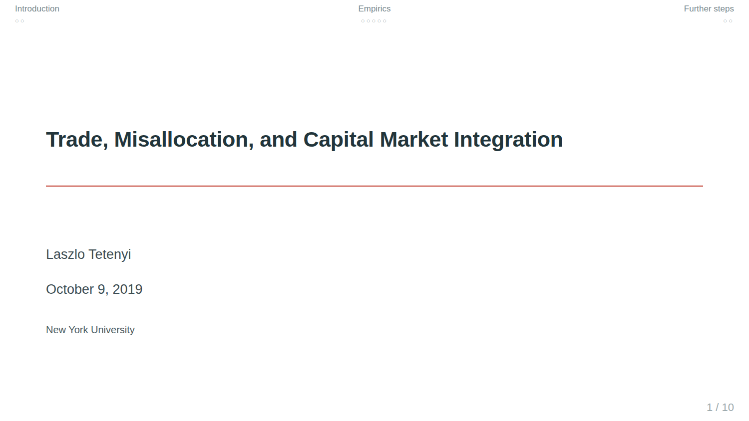Introduction ○○
Empirics ○○○○○
Further steps ○○
Trade, Misallocation, and Capital Market Integration
Laszlo Tetenyi
October 9, 2019
New York University
1 / 10